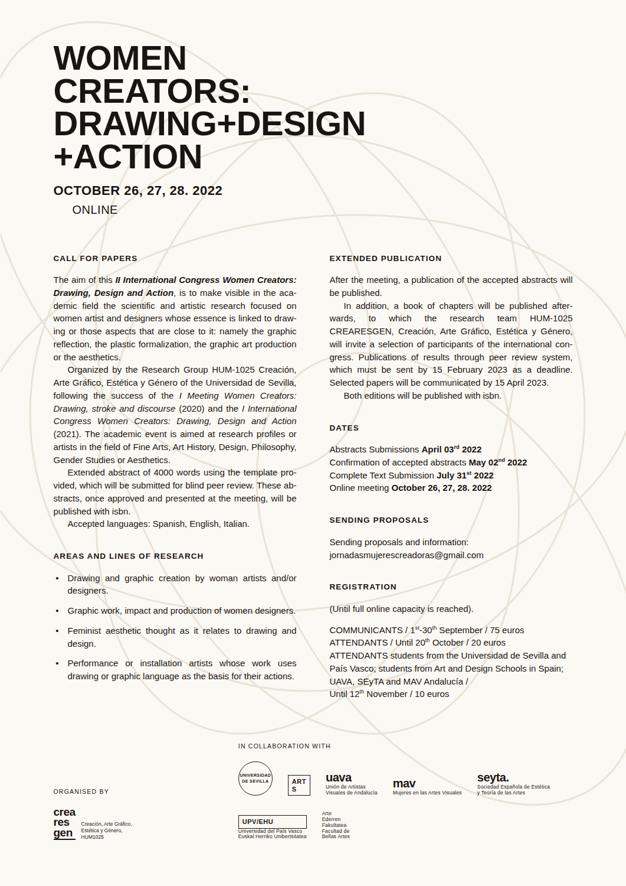Women Creators: Drawing+Design +Action
October 26, 27, 28. 2022
Online
Call for papers
The aim of this II International Congress Women Creators: Drawing, Design and Action, is to make visible in the academic field the scientific and artistic research focused on women artist and designers whose essence is linked to drawing or those aspects that are close to it: namely the graphic reflection, the plastic formalization, the graphic art production or the aesthetics.
Organized by the Research Group HUM-1025 Creación, Arte Gráfico, Estética y Género of the Universidad de Sevilla, following the success of the I Meeting Women Creators: Drawing, stroke and discourse (2020) and the I International Congress Women Creators: Drawing, Design and Action (2021). The academic event is aimed at research profiles or artists in the field of Fine Arts, Art History, Design, Philosophy, Gender Studies or Aesthetics.
Extended abstract of 4000 words using the template provided, which will be submitted for blind peer review. These abstracts, once approved and presented at the meeting, will be published with isbn.
Accepted languages: Spanish, English, Italian.
Areas and lines of research
Drawing and graphic creation by woman artists and/or designers.
Graphic work, impact and production of women designers.
Feminist aesthetic thought as it relates to drawing and design.
Performance or installation artists whose work uses drawing or graphic language as the basis for their actions.
Extended publication
After the meeting, a publication of the accepted abstracts will be published.
In addition, a book of chapters will be published afterwards, to which the research team HUM-1025 CREARESGEN, Creación, Arte Gráfico, Estética y Género, will invite a selection of participants of the international congress. Publications of results through peer review system, which must be sent by 15 February 2023 as a deadline. Selected papers will be communicated by 15 April 2023.
Both editions will be published with isbn.
Dates
Abstracts Submissions April 03rd 2022
Confirmation of accepted abstracts May 02nd 2022
Complete Text Submission July 31st 2022
Online meeting October 26, 27, 28. 2022
Sending proposals
Sending proposals and information:
jornadasmujerescreadoras@gmail.com
Registration
(Until full online capacity is reached).
COMMUNICANTS / 1st-30th September / 75 euros
ATTENDANTS / Until 20th October / 20 euros
ATTENDANTS students from the Universidad de Sevilla and País Vasco; students from Art and Design Schools in Spain; UAVA, SEyTA and MAV Andalucía /
Until 12th November / 10 euros
Organised by
crea
res
gen
Creación, Arte Gráfico,
Estética y Género,
HUM1025
In collaboration with
Universidad de Sevilla
Art
S
uava
Unión de Artistas
Visuales de Andalucía
mav
Mujeres en las Artes Visuales
SEyTA.
Sociedad Española de Estética
y Teoría de las Artes
UPV/EHU
Universidad del País Vasco
Euskal Herriko Unibertsitatea
Arte
Ederren
Fakultatea
Facultad de
Bellas Artes